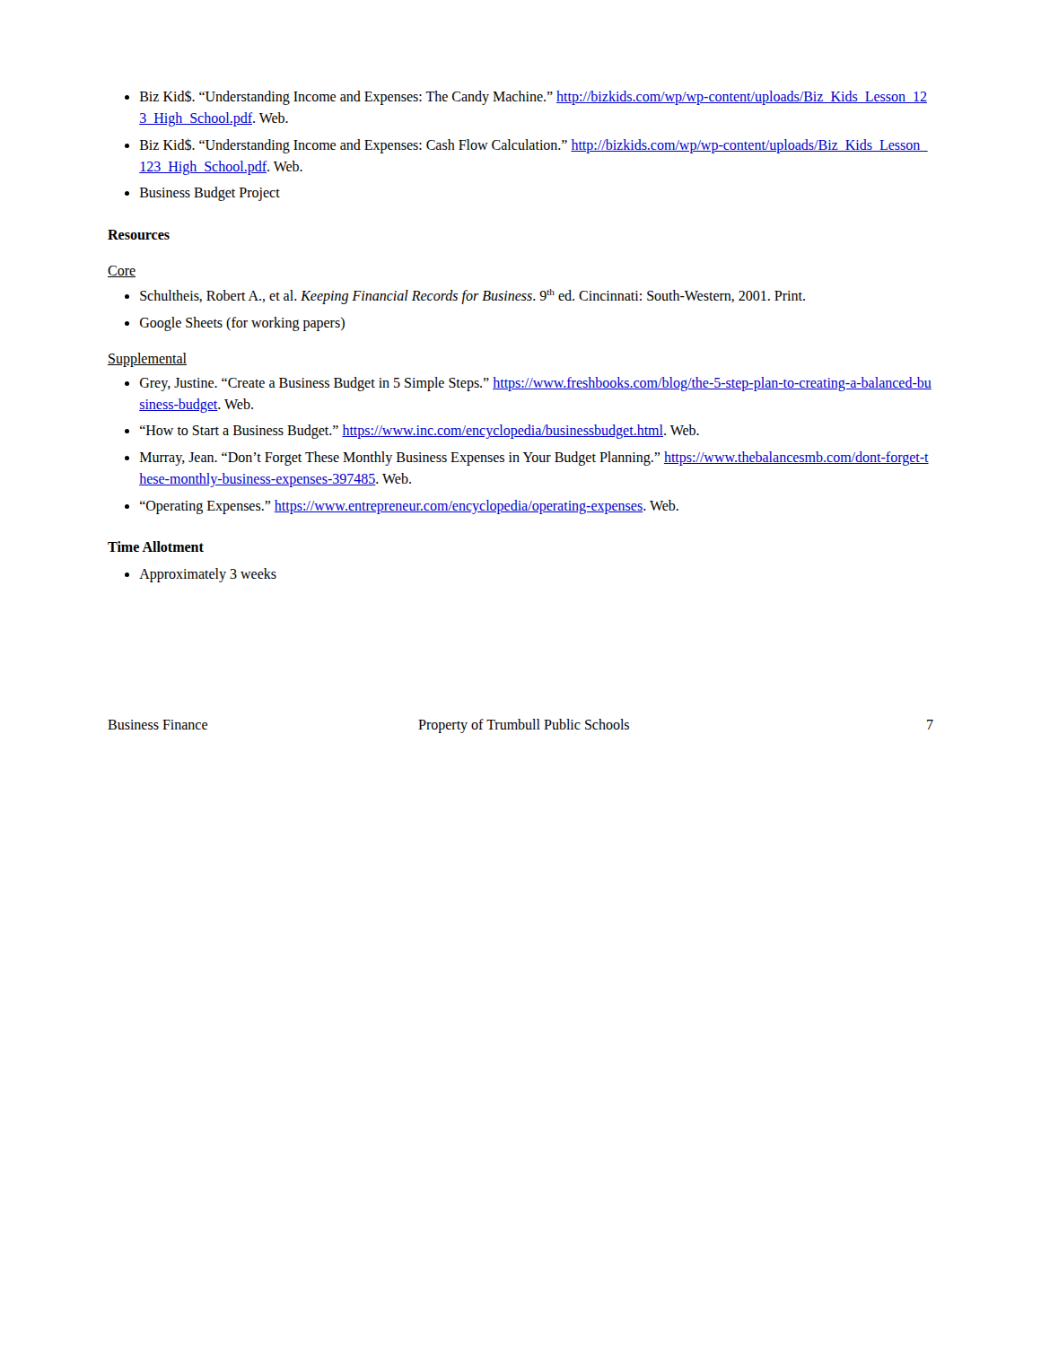Biz Kid$. “Understanding Income and Expenses: The Candy Machine.” http://bizkids.com/wp/wp-content/uploads/Biz_Kids_Lesson_123_High_School.pdf. Web.
Biz Kid$. “Understanding Income and Expenses: Cash Flow Calculation.” http://bizkids.com/wp/wp-content/uploads/Biz_Kids_Lesson_123_High_School.pdf. Web.
Business Budget Project
Resources
Core
Schultheis, Robert A., et al. Keeping Financial Records for Business. 9th ed. Cincinnati: South-Western, 2001. Print.
Google Sheets (for working papers)
Supplemental
Grey, Justine. “Create a Business Budget in 5 Simple Steps.” https://www.freshbooks.com/blog/the-5-step-plan-to-creating-a-balanced-business-budget. Web.
“How to Start a Business Budget.” https://www.inc.com/encyclopedia/businessbudget.html. Web.
Murray, Jean. “Don’t Forget These Monthly Business Expenses in Your Budget Planning.” https://www.thebalancesmb.com/dont-forget-these-monthly-business-expenses-397485. Web.
“Operating Expenses.” https://www.entrepreneur.com/encyclopedia/operating-expenses. Web.
Time Allotment
Approximately 3 weeks
Business Finance
Property of Trumbull Public Schools
7